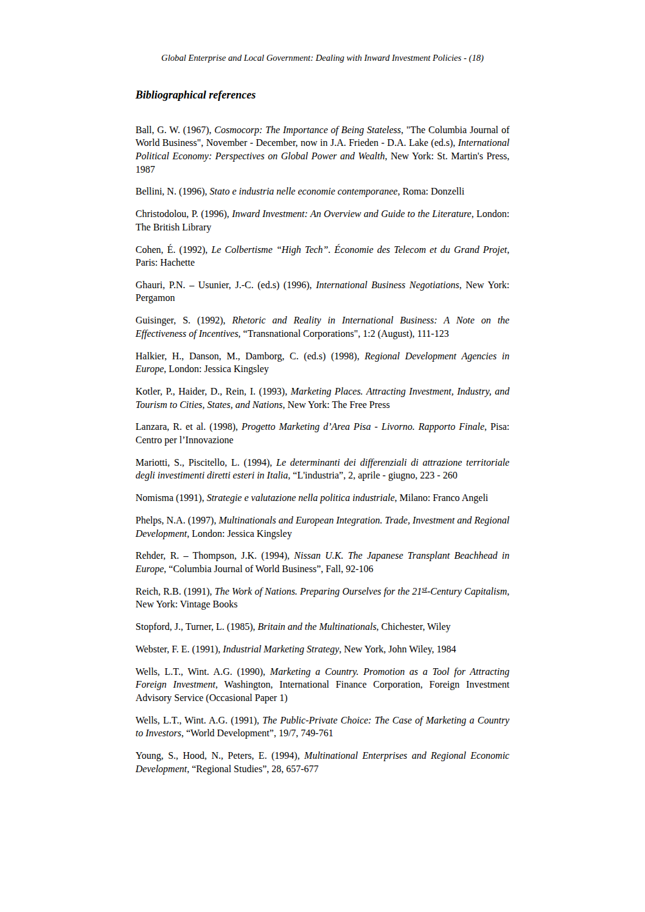Global Enterprise and Local Government: Dealing with Inward Investment Policies - (18)
Bibliographical references
Ball, G. W. (1967), Cosmocorp: The Importance of Being Stateless, "The Columbia Journal of World Business", November - December, now in J.A. Frieden - D.A. Lake (ed.s), International Political Economy: Perspectives on Global Power and Wealth, New York: St. Martin's Press, 1987
Bellini, N. (1996), Stato e industria nelle economie contemporanee, Roma: Donzelli
Christodolou, P. (1996), Inward Investment: An Overview and Guide to the Literature, London: The British Library
Cohen, É. (1992), Le Colbertisme “High Tech”. Économie des Telecom et du Grand Projet, Paris: Hachette
Ghauri, P.N. – Usunier, J.-C. (ed.s) (1996), International Business Negotiations, New York: Pergamon
Guisinger, S. (1992), Rhetoric and Reality in International Business: A Note on the Effectiveness of Incentives, “Transnational Corporations", 1:2 (August), 111-123
Halkier, H., Danson, M., Damborg, C. (ed.s) (1998), Regional Development Agencies in Europe, London: Jessica Kingsley
Kotler, P., Haider, D., Rein, I. (1993), Marketing Places. Attracting Investment, Industry, and Tourism to Cities, States, and Nations, New York: The Free Press
Lanzara, R. et al. (1998), Progetto Marketing d’Area Pisa - Livorno. Rapporto Finale, Pisa: Centro per l’Innovazione
Mariotti, S., Piscitello, L. (1994), Le determinanti dei differenziali di attrazione territoriale degli investimenti diretti esteri in Italia, “L'industria”, 2, aprile - giugno, 223 - 260
Nomisma (1991), Strategie e valutazione nella politica industriale, Milano: Franco Angeli
Phelps, N.A. (1997), Multinationals and European Integration. Trade, Investment and Regional Development, London: Jessica Kingsley
Rehder, R. – Thompson, J.K. (1994), Nissan U.K. The Japanese Transplant Beachhead in Europe, “Columbia Journal of World Business”, Fall, 92-106
Reich, R.B. (1991), The Work of Nations. Preparing Ourselves for the 21st-Century Capitalism, New York: Vintage Books
Stopford, J., Turner, L. (1985), Britain and the Multinationals, Chichester, Wiley
Webster, F. E. (1991), Industrial Marketing Strategy, New York, John Wiley, 1984
Wells, L.T., Wint. A.G. (1990), Marketing a Country. Promotion as a Tool for Attracting Foreign Investment, Washington, International Finance Corporation, Foreign Investment Advisory Service (Occasional Paper 1)
Wells, L.T., Wint. A.G. (1991), The Public-Private Choice: The Case of Marketing a Country to Investors, “World Development”, 19/7, 749-761
Young, S., Hood, N., Peters, E. (1994), Multinational Enterprises and Regional Economic Development, “Regional Studies”, 28, 657-677